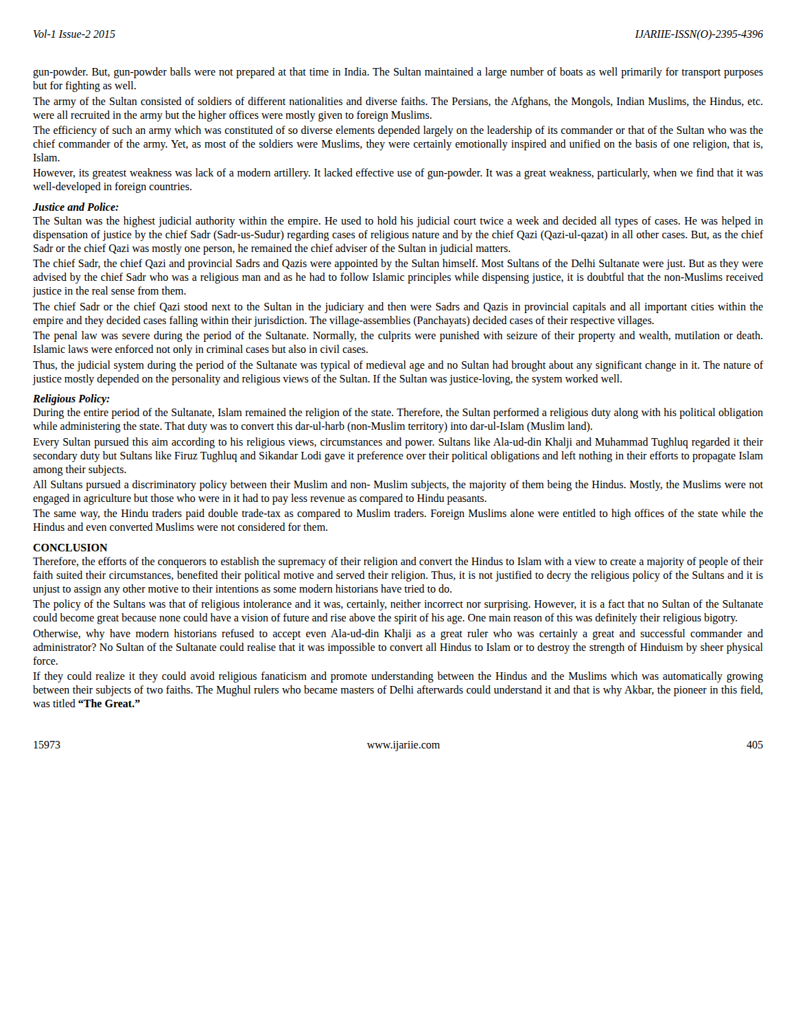Vol-1 Issue-2 2015 IJARIIE-ISSN(O)-2395-4396
gun-powder. But, gun-powder balls were not prepared at that time in India. The Sultan maintained a large number of boats as well primarily for transport purposes but for fighting as well.
The army of the Sultan consisted of soldiers of different nationalities and diverse faiths. The Persians, the Afghans, the Mongols, Indian Muslims, the Hindus, etc. were all recruited in the army but the higher offices were mostly given to foreign Muslims.
The efficiency of such an army which was constituted of so diverse elements depended largely on the leadership of its commander or that of the Sultan who was the chief commander of the army. Yet, as most of the soldiers were Muslims, they were certainly emotionally inspired and unified on the basis of one religion, that is, Islam.
However, its greatest weakness was lack of a modern artillery. It lacked effective use of gun-powder. It was a great weakness, particularly, when we find that it was well-developed in foreign countries.
Justice and Police:
The Sultan was the highest judicial authority within the empire. He used to hold his judicial court twice a week and decided all types of cases. He was helped in dispensation of justice by the chief Sadr (Sadr-us-Sudur) regarding cases of religious nature and by the chief Qazi (Qazi-ul-qazat) in all other cases. But, as the chief Sadr or the chief Qazi was mostly one person, he remained the chief adviser of the Sultan in judicial matters.
The chief Sadr, the chief Qazi and provincial Sadrs and Qazis were appointed by the Sultan himself. Most Sultans of the Delhi Sultanate were just. But as they were advised by the chief Sadr who was a religious man and as he had to follow Islamic principles while dispensing justice, it is doubtful that the non-Muslims received justice in the real sense from them.
The chief Sadr or the chief Qazi stood next to the Sultan in the judiciary and then were Sadrs and Qazis in provincial capitals and all important cities within the empire and they decided cases falling within their jurisdiction. The village-assemblies (Panchayats) decided cases of their respective villages.
The penal law was severe during the period of the Sultanate. Normally, the culprits were punished with seizure of their property and wealth, mutilation or death. Islamic laws were enforced not only in criminal cases but also in civil cases.
Thus, the judicial system during the period of the Sultanate was typical of medieval age and no Sultan had brought about any significant change in it. The nature of justice mostly depended on the personality and religious views of the Sultan. If the Sultan was justice-loving, the system worked well.
Religious Policy:
During the entire period of the Sultanate, Islam remained the religion of the state. Therefore, the Sultan performed a religious duty along with his political obligation while administering the state. That duty was to convert this dar-ul-harb (non-Muslim territory) into dar-ul-Islam (Muslim land).
Every Sultan pursued this aim according to his religious views, circumstances and power. Sultans like Ala-ud-din Khalji and Muhammad Tughluq regarded it their secondary duty but Sultans like Firuz Tughluq and Sikandar Lodi gave it preference over their political obligations and left nothing in their efforts to propagate Islam among their subjects.
All Sultans pursued a discriminatory policy between their Muslim and non- Muslim subjects, the majority of them being the Hindus. Mostly, the Muslims were not engaged in agriculture but those who were in it had to pay less revenue as compared to Hindu peasants.
The same way, the Hindu traders paid double trade-tax as compared to Muslim traders. Foreign Muslims alone were entitled to high offices of the state while the Hindus and even converted Muslims were not considered for them.
CONCLUSION
Therefore, the efforts of the conquerors to establish the supremacy of their religion and convert the Hindus to Islam with a view to create a majority of people of their faith suited their circumstances, benefited their political motive and served their religion. Thus, it is not justified to decry the religious policy of the Sultans and it is unjust to assign any other motive to their intentions as some modern historians have tried to do.
The policy of the Sultans was that of religious intolerance and it was, certainly, neither incorrect nor surprising. However, it is a fact that no Sultan of the Sultanate could become great because none could have a vision of future and rise above the spirit of his age. One main reason of this was definitely their religious bigotry.
Otherwise, why have modern historians refused to accept even Ala-ud-din Khalji as a great ruler who was certainly a great and successful commander and administrator? No Sultan of the Sultanate could realise that it was impossible to convert all Hindus to Islam or to destroy the strength of Hinduism by sheer physical force.
If they could realize it they could avoid religious fanaticism and promote understanding between the Hindus and the Muslims which was automatically growing between their subjects of two faiths. The Mughul rulers who became masters of Delhi afterwards could understand it and that is why Akbar, the pioneer in this field, was titled “The Great.”
15973 www.ijariie.com 405